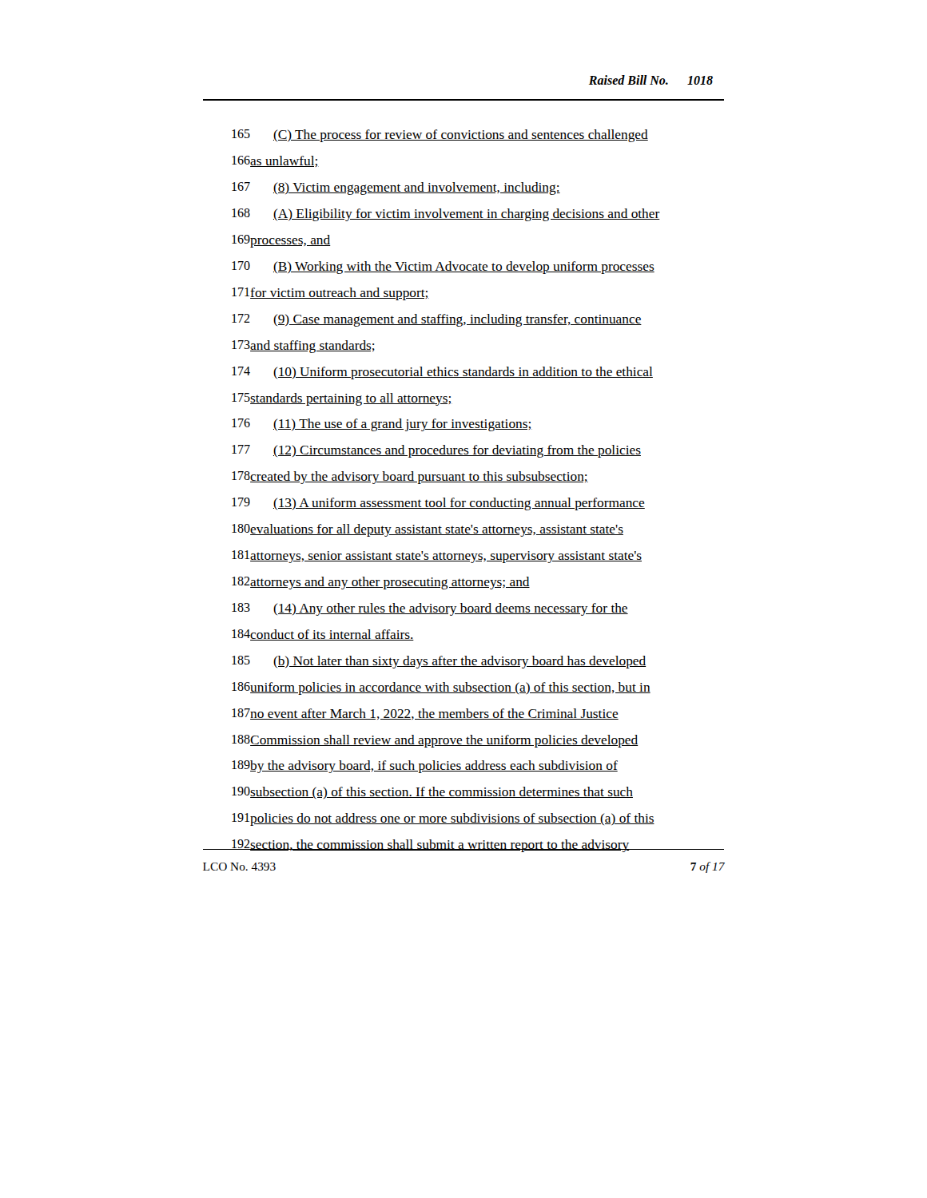Raised Bill No. 1018
| 165 | (C) The process for review of convictions and sentences challenged |
| 166 | as unlawful; |
| 167 | (8) Victim engagement and involvement, including: |
| 168 | (A) Eligibility for victim involvement in charging decisions and other |
| 169 | processes, and |
| 170 | (B) Working with the Victim Advocate to develop uniform processes |
| 171 | for victim outreach and support; |
| 172 | (9) Case management and staffing, including transfer, continuance |
| 173 | and staffing standards; |
| 174 | (10) Uniform prosecutorial ethics standards in addition to the ethical |
| 175 | standards pertaining to all attorneys; |
| 176 | (11) The use of a grand jury for investigations; |
| 177 | (12) Circumstances and procedures for deviating from the policies |
| 178 | created by the advisory board pursuant to this subsubsection; |
| 179 | (13) A uniform assessment tool for conducting annual performance |
| 180 | evaluations for all deputy assistant state's attorneys, assistant state's |
| 181 | attorneys, senior assistant state's attorneys, supervisory assistant state's |
| 182 | attorneys and any other prosecuting attorneys; and |
| 183 | (14) Any other rules the advisory board deems necessary for the |
| 184 | conduct of its internal affairs. |
| 185 | (b) Not later than sixty days after the advisory board has developed |
| 186 | uniform policies in accordance with subsection (a) of this section, but in |
| 187 | no event after March 1, 2022, the members of the Criminal Justice |
| 188 | Commission shall review and approve the uniform policies developed |
| 189 | by the advisory board, if such policies address each subdivision of |
| 190 | subsection (a) of this section. If the commission determines that such |
| 191 | policies do not address one or more subdivisions of subsection (a) of this |
| 192 | section, the commission shall submit a written report to the advisory |
LCO No. 4393
7 of 17